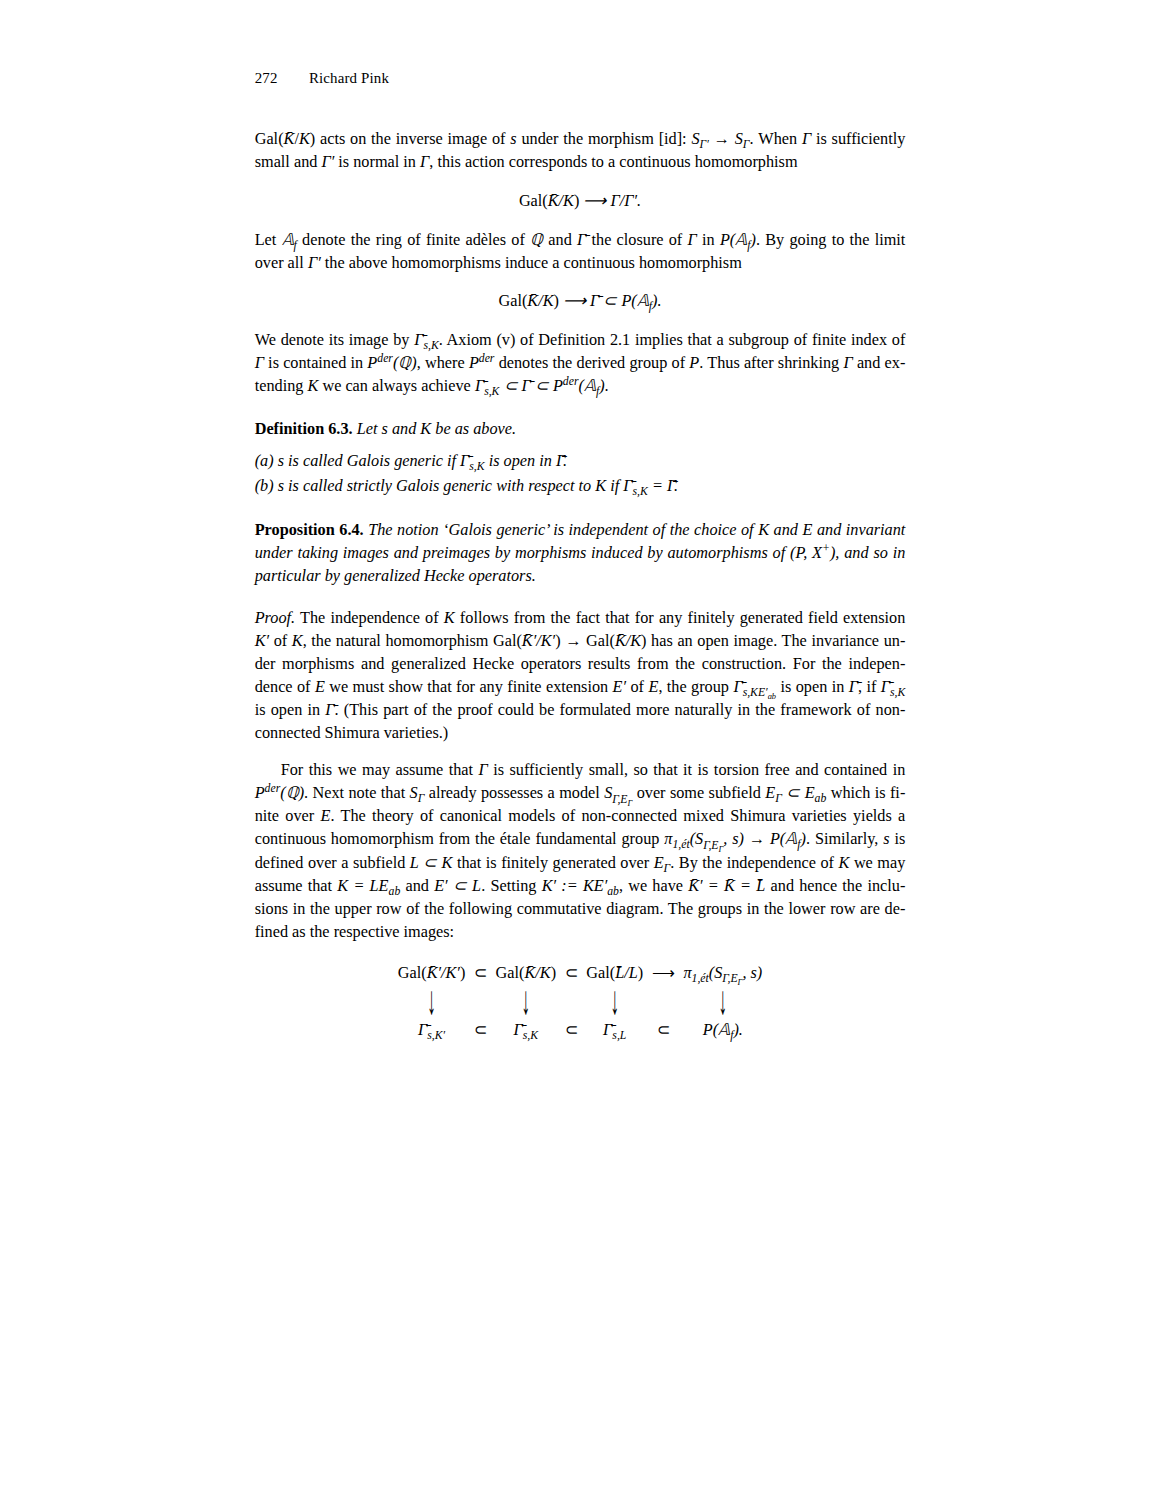272 Richard Pink
Gal(K̄/K) acts on the inverse image of s under the morphism [id]: SΓ′ → SΓ. When Γ is sufficiently small and Γ′ is normal in Γ, this action corresponds to a continuous homomorphism
Gal(K̄/K) ⟶ Γ/Γ′.
Let 𝔸f denote the ring of finite adèles of ℚ and Γ̄ the closure of Γ in P(𝔸f). By going to the limit over all Γ′ the above homomorphisms induce a continuous homomorphism
Gal(K̄/K) ⟶ Γ̄ ⊂ P(𝔸f).
We denote its image by Γ̄s,K. Axiom (v) of Definition 2.1 implies that a subgroup of finite index of Γ is contained in Pder(ℚ), where Pder denotes the derived group of P. Thus after shrinking Γ and extending K we can always achieve Γ̄s,K ⊂ Γ̄ ⊂ Pder(𝔸f).
Definition 6.3. Let s and K be as above.
(a) s is called Galois generic if Γ̄s,K is open in Γ̄.
(b) s is called strictly Galois generic with respect to K if Γ̄s,K = Γ̄.
Proposition 6.4. The notion ‘Galois generic’ is independent of the choice of K and E and invariant under taking images and preimages by morphisms induced by automorphisms of (P, X+), and so in particular by generalized Hecke operators.
Proof. The independence of K follows from the fact that for any finitely generated field extension K′ of K, the natural homomorphism Gal(K̄′/K′) → Gal(K̄/K) has an open image. The invariance under morphisms and generalized Hecke operators results from the construction. For the independence of E we must show that for any finite extension E′ of E, the group Γ̄s,KE′ab is open in Γ̄, if Γ̄s,K is open in Γ̄. (This part of the proof could be formulated more naturally in the framework of non-connected Shimura varieties.)
For this we may assume that Γ is sufficiently small, so that it is torsion free and contained in Pder(ℚ). Next note that SΓ already possesses a model SΓ,EΓ over some subfield EΓ ⊂ Eab which is finite over E. The theory of canonical models of non-connected mixed Shimura varieties yields a continuous homomorphism from the étale fundamental group π1,ét(SΓ,EΓ, s) → P(𝔸f). Similarly, s is defined over a subfield L ⊂ K that is finitely generated over EΓ. By the independence of K we may assume that K = LEab and E′ ⊂ L. Setting K′ := KE′ab, we have K̄′ = K̄ = L̄ and hence the inclusions in the upper row of the following commutative diagram. The groups in the lower row are defined as the respective images:
| Gal( K̄′/K′ ) | ⊂ | Gal( K̄/K ) | ⊂ | Gal( L̄/L ) | ⟶ | π 1,ét (S Γ,E Γ , s) |
| ↓ | | ↓ | | ↓ | | ↓ |
| Γ̄ s,K′ | ⊂ | Γ̄ s,K | ⊂ | Γ̄ s,L | ⊂ | P(𝔸 f ). |